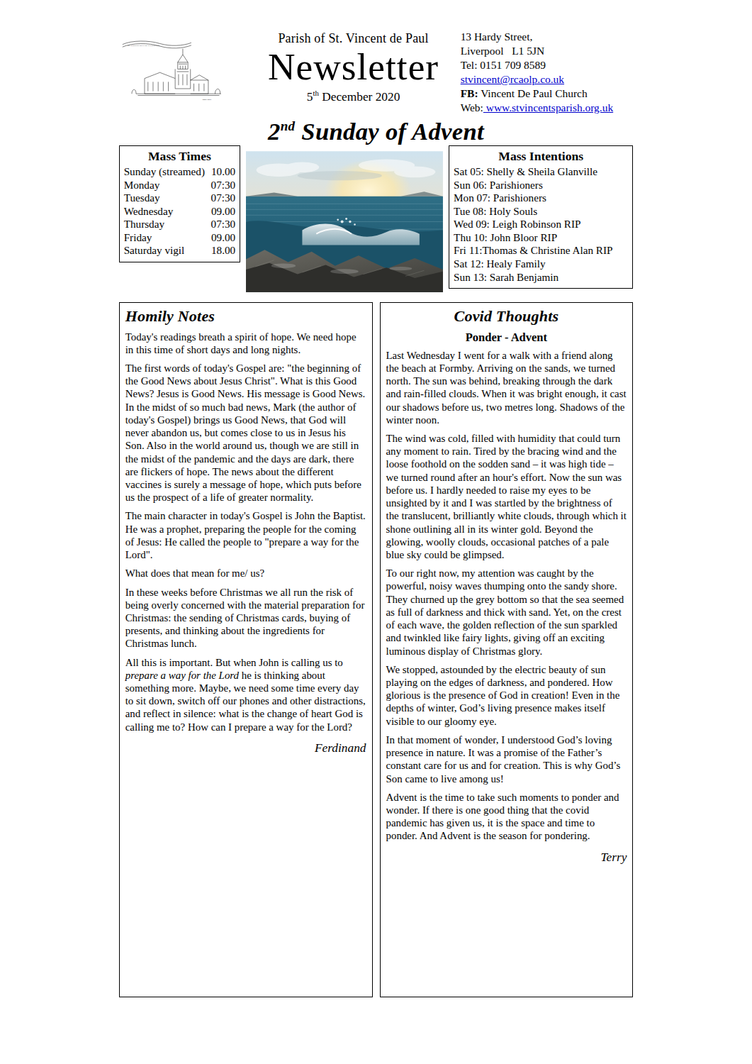ST. VINCENT DE PAUL • LIVERPOOL Roger Smith
Parish of St. Vincent de Paul
Newsletter
5th December 2020
13 Hardy Street,
Liverpool L1 5JN
Tel: 0151 709 8589
stvincent@rcaolp.co.uk
FB: Vincent De Paul Church
Web: www.stvincentsparish.org.uk
2nd Sunday of Advent
Mass Times
| Sunday (streamed) | 10.00 |
| Monday | 07:30 |
| Tuesday | 07:30 |
| Wednesday | 09.00 |
| Thursday | 07:30 |
| Friday | 09.00 |
| Saturday vigil | 18.00 |
Mass Intentions
Sat 05: Shelly & Sheila Glanville
Sun 06: Parishioners
Mon 07: Parishioners
Tue 08: Holy Souls
Wed 09: Leigh Robinson RIP
Thu 10: John Bloor RIP
Fri 11:Thomas & Christine Alan RIP
Sat 12: Healy Family
Sun 13: Sarah Benjamin
Homily Notes
Today's readings breath a spirit of hope. We need hope in this time of short days and long nights.
The first words of today's Gospel are: "the beginning of the Good News about Jesus Christ". What is this Good News? Jesus is Good News. His message is Good News. In the midst of so much bad news, Mark (the author of today's Gospel) brings us Good News, that God will never abandon us, but comes close to us in Jesus his Son. Also in the world around us, though we are still in the midst of the pandemic and the days are dark, there are flickers of hope. The news about the different vaccines is surely a message of hope, which puts before us the prospect of a life of greater normality.
The main character in today's Gospel is John the Baptist. He was a prophet, preparing the people for the coming of Jesus: He called the people to "prepare a way for the Lord".
What does that mean for me/ us?
In these weeks before Christmas we all run the risk of being overly concerned with the material preparation for Christmas: the sending of Christmas cards, buying of presents, and thinking about the ingredients for Christmas lunch.
All this is important. But when John is calling us to prepare a way for the Lord he is thinking about something more. Maybe, we need some time every day to sit down, switch off our phones and other distractions, and reflect in silence: what is the change of heart God is calling me to? How can I prepare a way for the Lord?
Ferdinand
Covid Thoughts
Ponder - Advent
Last Wednesday I went for a walk with a friend along the beach at Formby. Arriving on the sands, we turned north. The sun was behind, breaking through the dark and rain-filled clouds. When it was bright enough, it cast our shadows before us, two metres long. Shadows of the winter noon.
The wind was cold, filled with humidity that could turn any moment to rain. Tired by the bracing wind and the loose foothold on the sodden sand – it was high tide – we turned round after an hour's effort. Now the sun was before us. I hardly needed to raise my eyes to be unsighted by it and I was startled by the brightness of the translucent, brilliantly white clouds, through which it shone outlining all in its winter gold. Beyond the glowing, woolly clouds, occasional patches of a pale blue sky could be glimpsed.
To our right now, my attention was caught by the powerful, noisy waves thumping onto the sandy shore. They churned up the grey bottom so that the sea seemed as full of darkness and thick with sand. Yet, on the crest of each wave, the golden reflection of the sun sparkled and twinkled like fairy lights, giving off an exciting luminous display of Christmas glory.
We stopped, astounded by the electric beauty of sun playing on the edges of darkness, and pondered. How glorious is the presence of God in creation! Even in the depths of winter, God’s living presence makes itself visible to our gloomy eye.
In that moment of wonder, I understood God’s loving presence in nature. It was a promise of the Father’s constant care for us and for creation. This is why God’s Son came to live among us!
Advent is the time to take such moments to ponder and wonder. If there is one good thing that the covid pandemic has given us, it is the space and time to ponder. And Advent is the season for pondering.
Terry